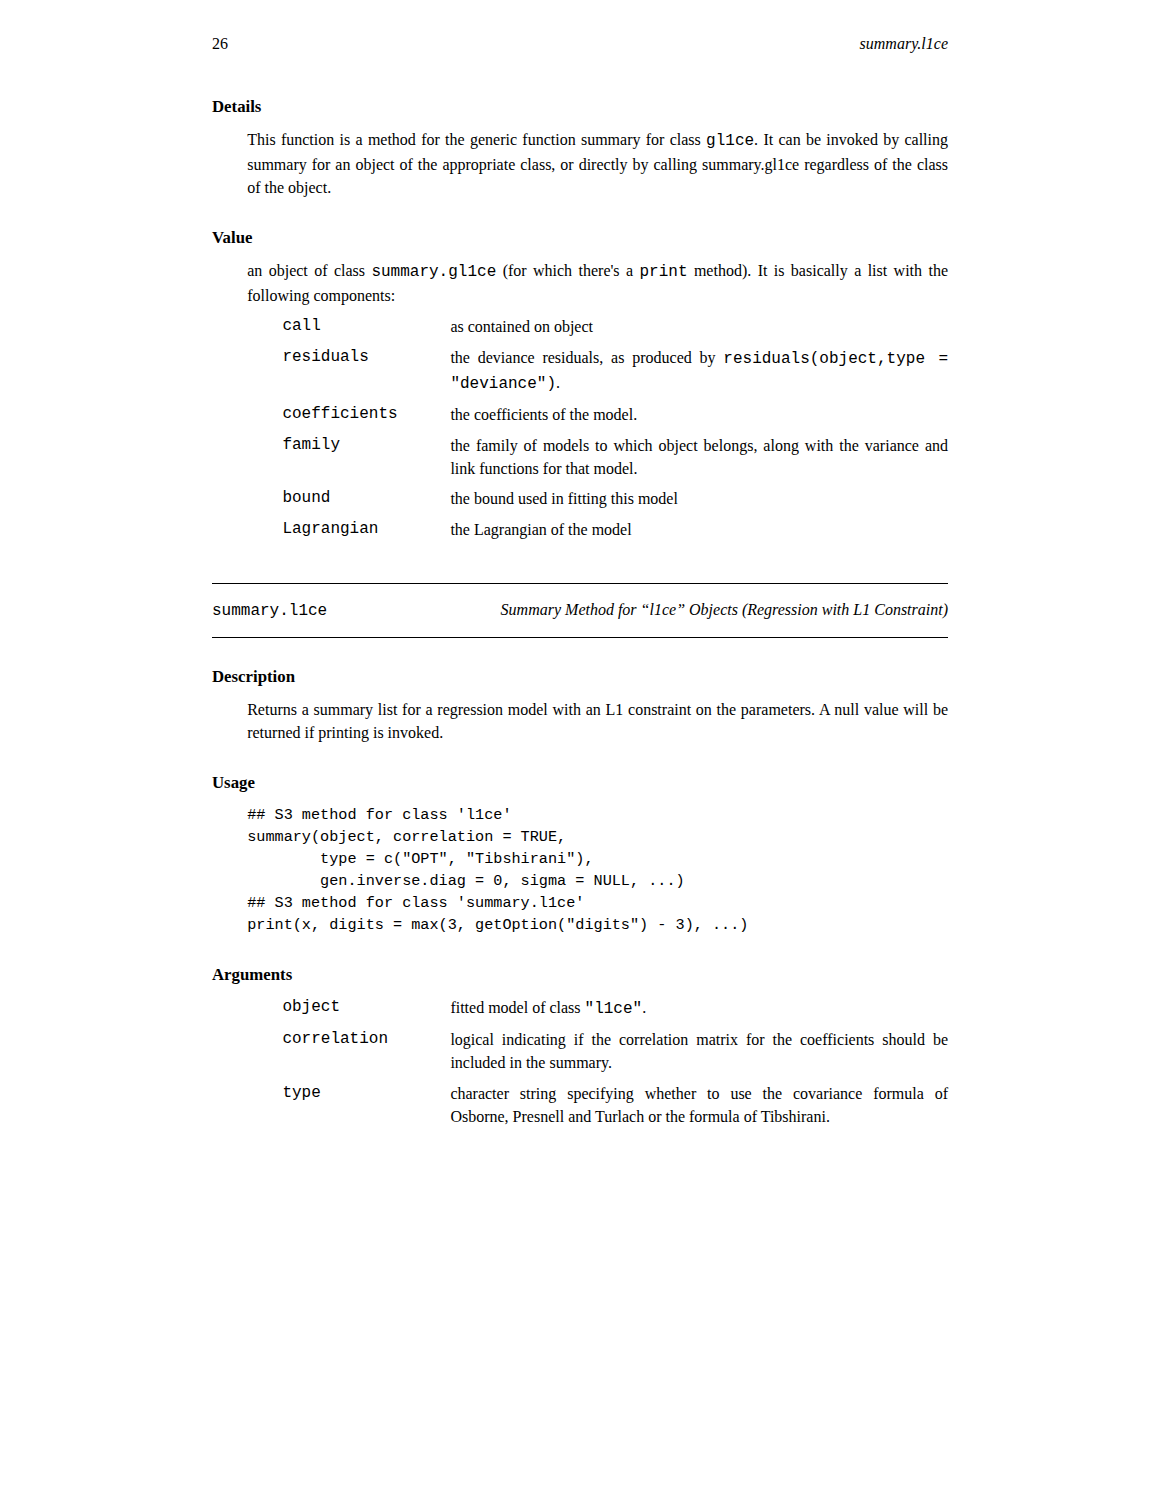26 summary.l1ce
Details
This function is a method for the generic function summary for class gl1ce. It can be invoked by calling summary for an object of the appropriate class, or directly by calling summary.gl1ce regardless of the class of the object.
Value
an object of class summary.gl1ce (for which there's a print method). It is basically a list with the following components:
call
as contained on object
residuals
the deviance residuals, as produced by residuals(object,type = "deviance").
coefficients
the coefficients of the model.
family
the family of models to which object belongs, along with the variance and link functions for that model.
bound
the bound used in fitting this model
Lagrangian
the Lagrangian of the model
summary.l1ce Summary Method for “l1ce” Objects (Regression with L1 Constraint)
Description
Returns a summary list for a regression model with an L1 constraint on the parameters. A null value will be returned if printing is invoked.
Usage
## S3 method for class 'l1ce'
summary(object, correlation = TRUE,
        type = c("OPT", "Tibshirani"),
        gen.inverse.diag = 0, sigma = NULL, ...)
## S3 method for class 'summary.l1ce'
print(x, digits = max(3, getOption("digits") - 3), ...)
Arguments
object
fitted model of class "l1ce".
correlation
logical indicating if the correlation matrix for the coefficients should be included in the summary.
type
character string specifying whether to use the covariance formula of Osborne, Presnell and Turlach or the formula of Tibshirani.